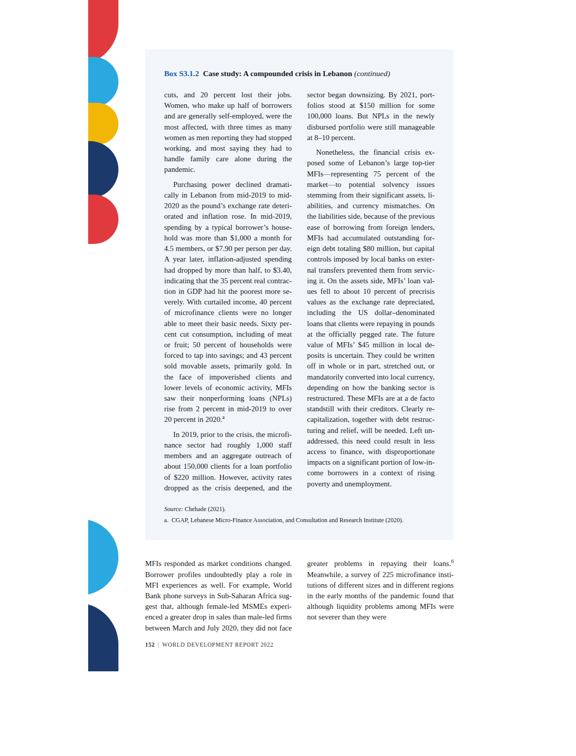Box S3.1.2 Case study: A compounded crisis in Lebanon (continued)
cuts, and 20 percent lost their jobs. Women, who make up half of borrowers and are generally self-employed, were the most affected, with three times as many women as men reporting they had stopped working, and most saying they had to handle family care alone during the pandemic.
Purchasing power declined dramatically in Lebanon from mid-2019 to mid-2020 as the pound’s exchange rate deteriorated and inflation rose. In mid-2019, spending by a typical borrower’s household was more than $1,000 a month for 4.5 members, or $7.90 per person per day. A year later, inflation-adjusted spending had dropped by more than half, to $3.40, indicating that the 35 percent real contraction in GDP had hit the poorest more severely. With curtailed income, 40 percent of microfinance clients were no longer able to meet their basic needs. Sixty percent cut consumption, including of meat or fruit; 50 percent of households were forced to tap into savings; and 43 percent sold movable assets, primarily gold. In the face of impoverished clients and lower levels of economic activity, MFIs saw their nonperforming loans (NPLs) rise from 2 percent in mid-2019 to over 20 percent in 2020.a
In 2019, prior to the crisis, the microfinance sector had roughly 1,000 staff members and an aggregate outreach of about 150,000 clients for a loan portfolio of $220 million. However, activity rates dropped as the crisis deepened, and the sector began downsizing. By 2021, portfolios stood at $150 million for some 100,000 loans. But NPLs in the newly disbursed portfolio were still manageable at 8–10 percent.
Nonetheless, the financial crisis exposed some of Lebanon’s large top-tier MFIs—representing 75 percent of the market—to potential solvency issues stemming from their significant assets, liabilities, and currency mismatches. On the liabilities side, because of the previous ease of borrowing from foreign lenders, MFIs had accumulated outstanding foreign debt totaling $80 million, but capital controls imposed by local banks on external transfers prevented them from servicing it. On the assets side, MFIs’ loan values fell to about 10 percent of precrisis values as the exchange rate depreciated, including the US dollar–denominated loans that clients were repaying in pounds at the officially pegged rate. The future value of MFIs’ $45 million in local deposits is uncertain. They could be written off in whole or in part, stretched out, or mandatorily converted into local currency, depending on how the banking sector is restructured. These MFIs are at a de facto standstill with their creditors. Clearly recapitalization, together with debt restructuring and relief, will be needed. Left unaddressed, this need could result in less access to finance, with disproportionate impacts on a significant portion of low-income borrowers in a context of rising poverty and unemployment.
Source: Chehade (2021).
a. CGAP, Lebanese Micro-Finance Association, and Consultation and Research Institute (2020).
MFIs responded as market conditions changed. Borrower profiles undoubtedly play a role in MFI experiences as well. For example, World Bank phone surveys in Sub-Saharan Africa suggest that, although female-led MSMEs experienced a greater drop in sales than male-led firms between March and July 2020, they did not face greater problems in repaying their loans.6 Meanwhile, a survey of 225 microfinance institutions of different sizes and in different regions in the early months of the pandemic found that although liquidity problems among MFIs were not severer than they were
152|WORLD DEVELOPMENT REPORT 2022